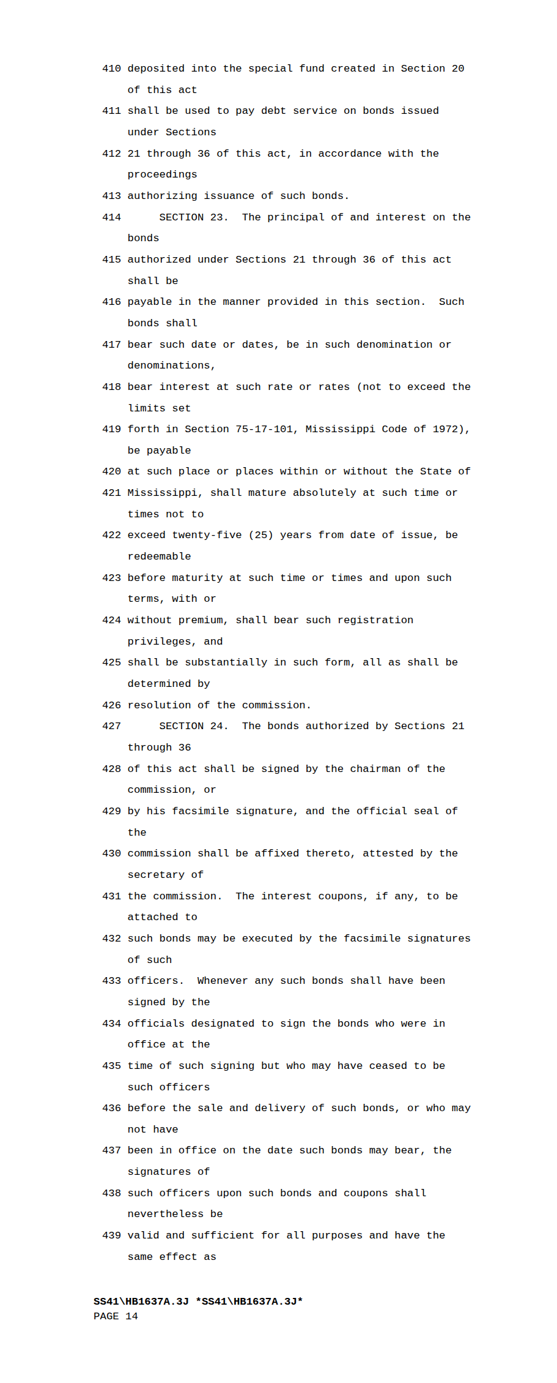deposited into the special fund created in Section 20 of this act
shall be used to pay debt service on bonds issued under Sections
21 through 36 of this act, in accordance with the proceedings
authorizing issuance of such bonds.
SECTION 23. The principal of and interest on the bonds
authorized under Sections 21 through 36 of this act shall be
payable in the manner provided in this section. Such bonds shall
bear such date or dates, be in such denomination or denominations,
bear interest at such rate or rates (not to exceed the limits set
forth in Section 75-17-101, Mississippi Code of 1972), be payable
at such place or places within or without the State of
Mississippi, shall mature absolutely at such time or times not to
exceed twenty-five (25) years from date of issue, be redeemable
before maturity at such time or times and upon such terms, with or
without premium, shall bear such registration privileges, and
shall be substantially in such form, all as shall be determined by
resolution of the commission.
SECTION 24. The bonds authorized by Sections 21 through 36
of this act shall be signed by the chairman of the commission, or
by his facsimile signature, and the official seal of the
commission shall be affixed thereto, attested by the secretary of
the commission. The interest coupons, if any, to be attached to
such bonds may be executed by the facsimile signatures of such
officers. Whenever any such bonds shall have been signed by the
officials designated to sign the bonds who were in office at the
time of such signing but who may have ceased to be such officers
before the sale and delivery of such bonds, or who may not have
been in office on the date such bonds may bear, the signatures of
such officers upon such bonds and coupons shall nevertheless be
valid and sufficient for all purposes and have the same effect as
SS41\HB1637A.3J *SS41\HB1637A.3J*
PAGE 14